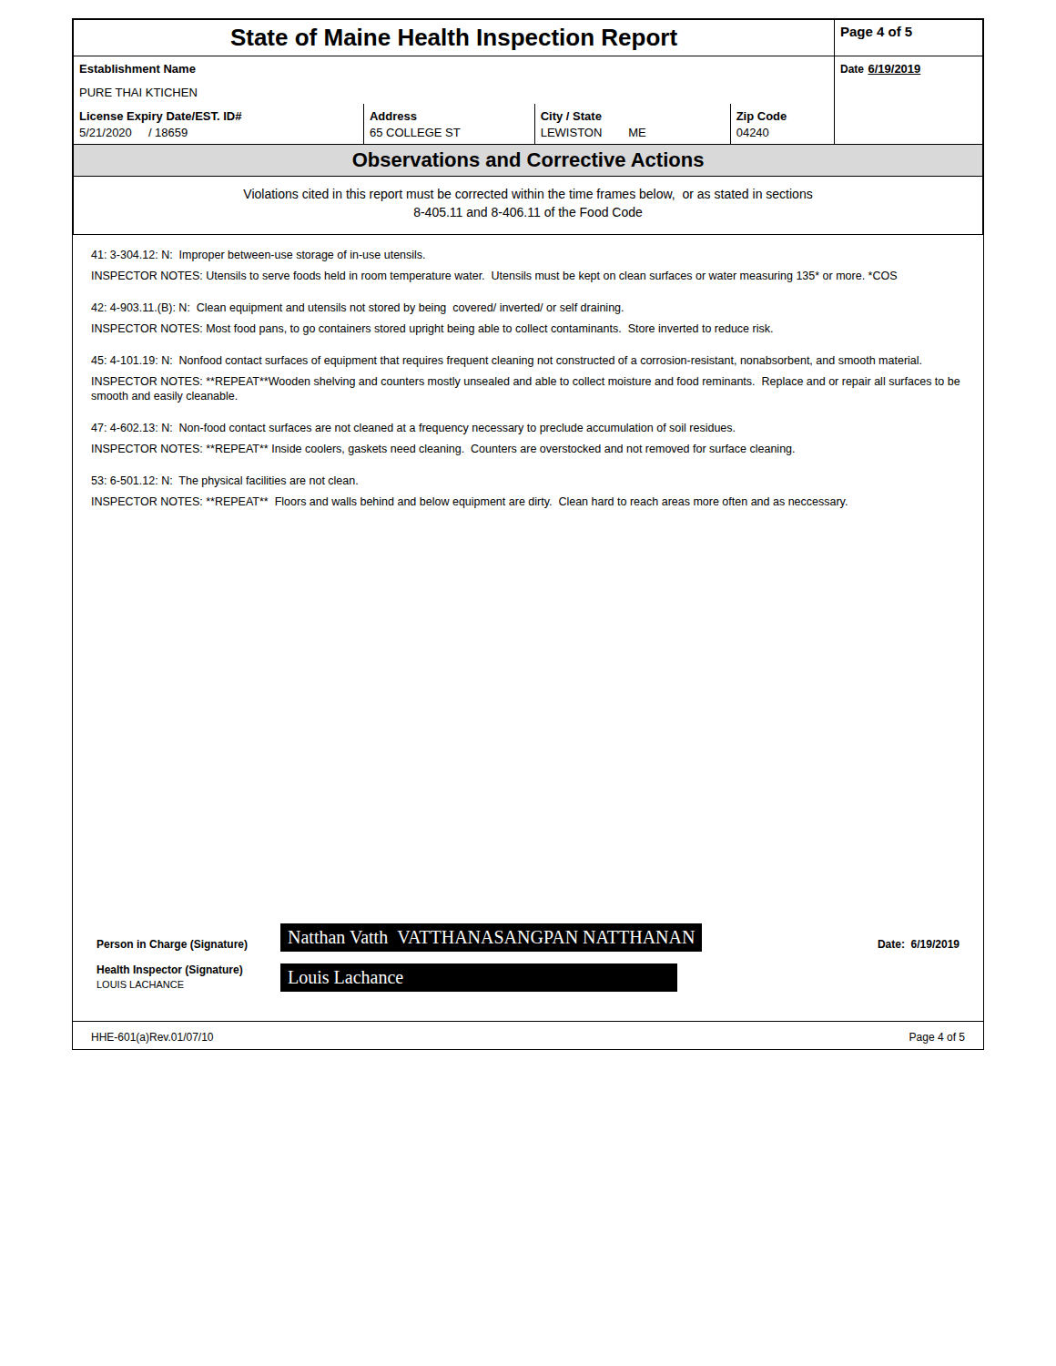| State of Maine Health Inspection Report | Page 4 of 5 |
| Establishment Name | Date 6/19/2019 |
| PURE THAI KTICHEN |
| License Expiry Date/EST. ID# 5/21/2020 / 18659 | Address 65 COLLEGE ST | City / State LEWISTON ME | Zip Code 04240 |
Observations and Corrective Actions
Violations cited in this report must be corrected within the time frames below, or as stated in sections
8-405.11 and 8-406.11 of the Food Code
41: 3-304.12: N: Improper between-use storage of in-use utensils.
INSPECTOR NOTES: Utensils to serve foods held in room temperature water. Utensils must be kept on clean surfaces or water measuring 135* or more. *COS
42: 4-903.11.(B): N: Clean equipment and utensils not stored by being covered/ inverted/ or self draining.
INSPECTOR NOTES: Most food pans, to go containers stored upright being able to collect contaminants. Store inverted to reduce risk.
45: 4-101.19: N: Nonfood contact surfaces of equipment that requires frequent cleaning not constructed of a corrosion-resistant, nonabsorbent, and smooth material.
INSPECTOR NOTES: **REPEAT**Wooden shelving and counters mostly unsealed and able to collect moisture and food reminants. Replace and or repair all surfaces to be smooth and easily cleanable.
47: 4-602.13: N: Non-food contact surfaces are not cleaned at a frequency necessary to preclude accumulation of soil residues.
INSPECTOR NOTES: **REPEAT** Inside coolers, gaskets need cleaning. Counters are overstocked and not removed for surface cleaning.
53: 6-501.12: N: The physical facilities are not clean.
INSPECTOR NOTES: **REPEAT** Floors and walls behind and below equipment are dirty. Clean hard to reach areas more often and as neccessary.
| Person in Charge (Signature) | Natthan Vatth VATTHANASANGPAN NATTHANAN | Date: 6/19/2019 |
| Health Inspector (Signature) LOUIS LACHANCE | Louis Lachance | |
HHE-601(a)Rev.01/07/10 Page 4 of 5